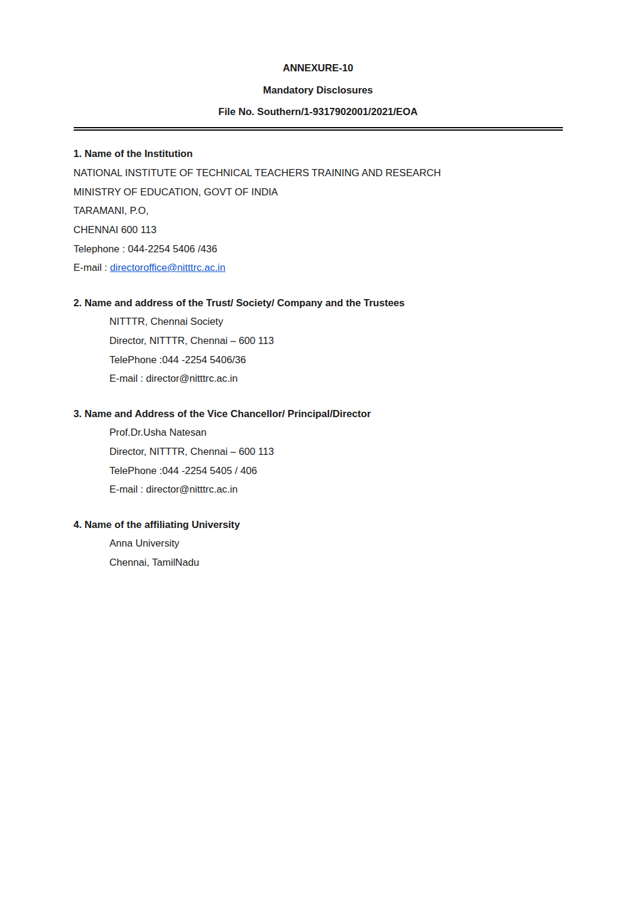ANNEXURE-10
Mandatory Disclosures
File No. Southern/1-9317902001/2021/EOA
1. Name of the Institution
NATIONAL INSTITUTE OF TECHNICAL TEACHERS TRAINING AND RESEARCH
MINISTRY OF EDUCATION, GOVT OF INDIA
TARAMANI, P.O,
CHENNAI 600 113
Telephone : 044-2254 5406 /436
E-mail : directoroffice@nitttrc.ac.in
2. Name and address of the Trust/ Society/ Company and the Trustees
NITTTR, Chennai Society
Director, NITTTR, Chennai – 600 113
TelePhone :044 -2254 5406/36
E-mail : director@nitttrc.ac.in
3. Name and Address of the Vice Chancellor/ Principal/Director
Prof.Dr.Usha Natesan
Director, NITTTR, Chennai – 600 113
TelePhone :044 -2254 5405 / 406
E-mail : director@nitttrc.ac.in
4. Name of the affiliating University
Anna University
Chennai, TamilNadu